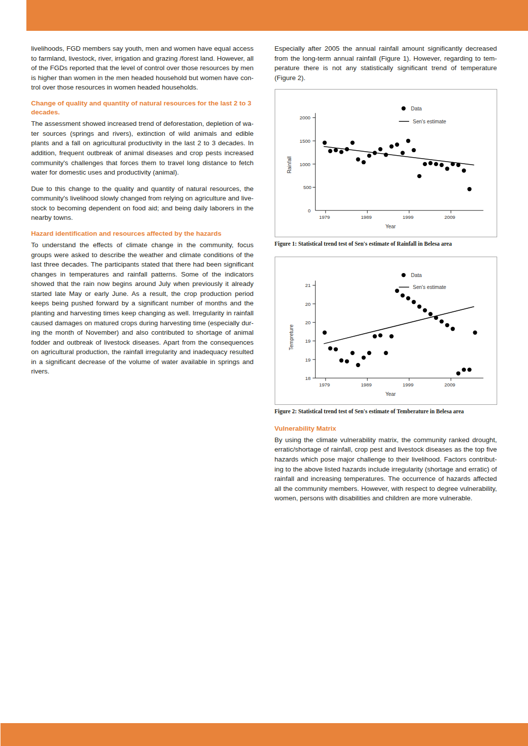livelihoods, FGD members say youth, men and women have equal access to farmland, livestock, river, irrigation and grazing /forest land. However, all of the FGDs reported that the level of control over those resources by men is higher than women in the men headed household but women have control over those resources in women headed households.
Change of quality and quantity of natural resources for the last 2 to 3 decades.
The assessment showed increased trend of deforestation, depletion of water sources (springs and rivers), extinction of wild animals and edible plants and a fall on agricultural productivity in the last 2 to 3 decades. In addition, frequent outbreak of animal diseases and crop pests increased community's challenges that forces them to travel long distance to fetch water for domestic uses and productivity (animal).
Due to this change to the quality and quantity of natural resources, the community's livelihood slowly changed from relying on agriculture and livestock to becoming dependent on food aid; and being daily laborers in the nearby towns.
Hazard identification and resources affected by the hazards
To understand the effects of climate change in the community, focus groups were asked to describe the weather and climate conditions of the last three decades. The participants stated that there had been significant changes in temperatures and rainfall patterns. Some of the indicators showed that the rain now begins around July when previously it already started late May or early June. As a result, the crop production period keeps being pushed forward by a significant number of months and the planting and harvesting times keep changing as well. Irregularity in rainfall caused damages on matured crops during harvesting time (especially during the month of November) and also contributed to shortage of animal fodder and outbreak of livestock diseases. Apart from the consequences on agricultural production, the rainfall irregularity and inadequacy resulted in a significant decrease of the volume of water available in springs and rivers.
Especially after 2005 the annual rainfall amount significantly decreased from the long-term annual rainfall (Figure 1). However, regarding to temperature there is not any statistically significant trend of temperature (Figure 2).
Data Sen's estimate 2000 1500 1000 500 0 Rainfall 1979 1989 1999 2009 Year
Figure 1: Statistical trend test of Sen's estimate of Rainfall in Belesa area
Data Sen's estimate 21 20 20 19 19 18 Tempreture 1979 1989 1999 2009 Year
Figure 2: Statistical trend test of Sen's estimate of Temberature in Belesa area
Vulnerability Matrix
By using the climate vulnerability matrix, the community ranked drought, erratic/shortage of rainfall, crop pest and livestock diseases as the top five hazards which pose major challenge to their livelihood. Factors contributing to the above listed hazards include irregularity (shortage and erratic) of rainfall and increasing temperatures. The occurrence of hazards affected all the community members. However, with respect to degree vulnerability, women, persons with disabilities and children are more vulnerable.